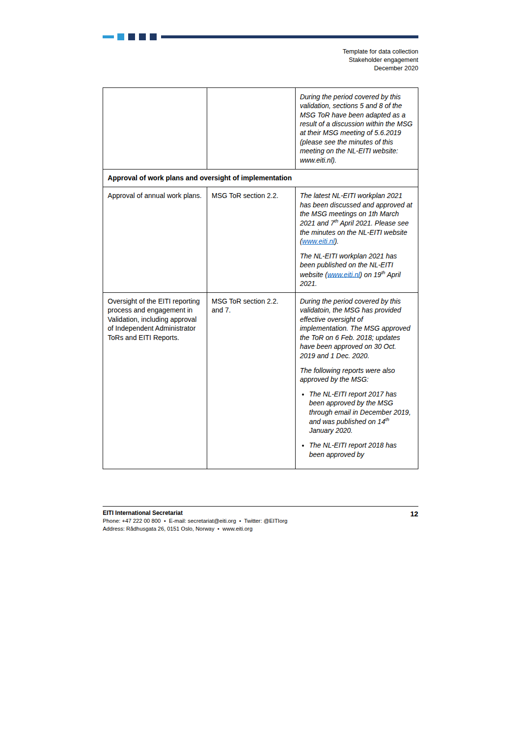Template for data collection
Stakeholder engagement
December 2020
| | | During the period covered by this validation, sections 5 and 8 of the MSG ToR have been adapted as a result of a discussion within the MSG at their MSG meeting of 5.6.2019 (please see the minutes of this meeting on the NL-EITI website: www.eiti.nl). |
| Approval of work plans and oversight of implementation |
| Approval of annual work plans. | MSG ToR section 2.2. | The latest NL-EITI workplan 2021 has been discussed and approved at the MSG meetings on 1th March 2021 and 7 th April 2021. Please see the minutes on the NL-EITI website ( www.eiti.nl ). The NL-EITI workplan 2021 has been published on the NL-EITI website ( www.eiti.nl ) on 19 th April 2021. |
| Oversight of the EITI reporting process and engagement in Validation, including approval of Independent Administrator ToRs and EITI Reports. | MSG ToR section 2.2. and 7. | During the period covered by this validatoin, the MSG has provided effective oversight of implementation. The MSG approved the ToR on 6 Feb. 2018; updates have been approved on 30 Oct. 2019 and 1 Dec. 2020. The following reports were also approved by the MSG: The NL-EITI report 2017 has been approved by the MSG through email in December 2019, and was published on 14 th January 2020. The NL-EITI report 2018 has been approved by |
EITI International Secretariat
Phone: +47 222 00 800 • E-mail: secretariat@eiti.org • Twitter: @EITIorg
Address: Rådhusgata 26, 0151 Oslo, Norway • www.eiti.org
12